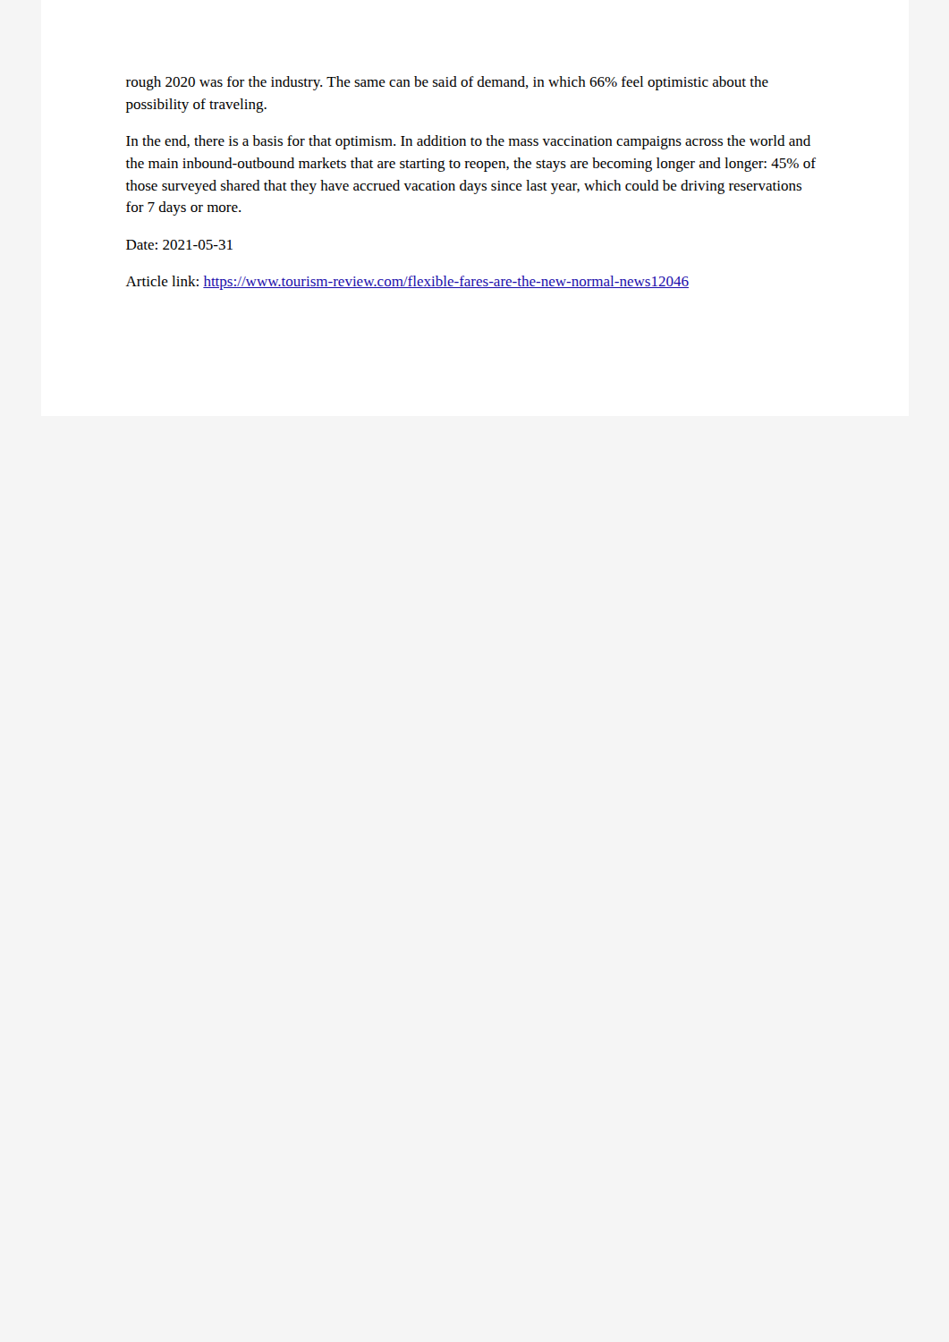rough 2020 was for the industry. The same can be said of demand, in which 66% feel optimistic about the possibility of traveling.
In the end, there is a basis for that optimism. In addition to the mass vaccination campaigns across the world and the main inbound-outbound markets that are starting to reopen, the stays are becoming longer and longer: 45% of those surveyed shared that they have accrued vacation days since last year, which could be driving reservations for 7 days or more.
Date: 2021-05-31
Article link: https://www.tourism-review.com/flexible-fares-are-the-new-normal-news12046